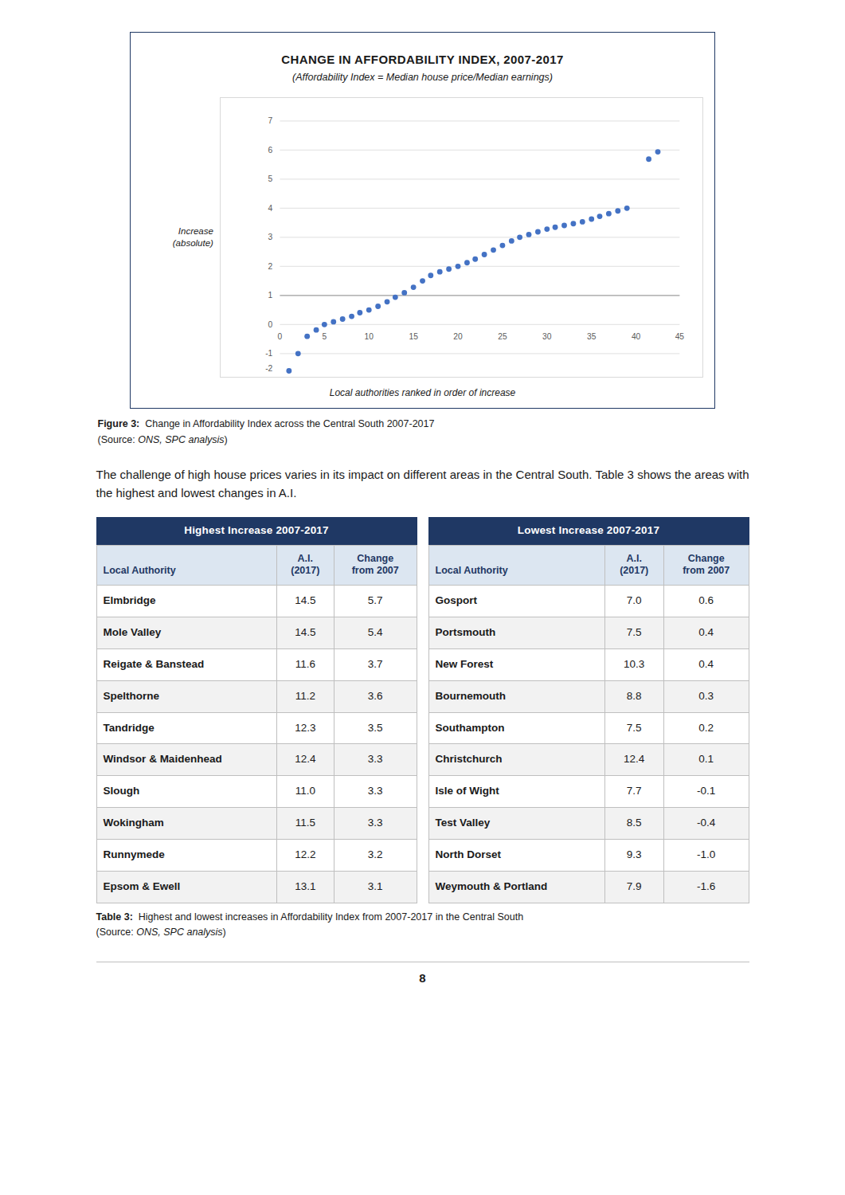CHANGE IN AFFORDABILITY INDEX, 2007-2017
(Affordability Index = Median house price/Median earnings)
Increase
(absolute)
7 6 5 4 3 2 1 0 -1 -2 0 5 10 15 20 25 30 35 40 45
Local authorities ranked in order of increase
Figure 3: Change in Affordability Index across the Central South 2007-2017
(Source: ONS, SPC analysis)
The challenge of high house prices varies in its impact on different areas in the Central South. Table 3 shows the areas with the highest and lowest changes in A.I.
Highest Increase 2007-2017
| Local Authority | A.I. (2017) | Change from 2007 |
| --- | --- | --- |
| Elmbridge | 14.5 | 5.7 |
| Mole Valley | 14.5 | 5.4 |
| Reigate & Banstead | 11.6 | 3.7 |
| Spelthorne | 11.2 | 3.6 |
| Tandridge | 12.3 | 3.5 |
| Windsor & Maidenhead | 12.4 | 3.3 |
| Slough | 11.0 | 3.3 |
| Wokingham | 11.5 | 3.3 |
| Runnymede | 12.2 | 3.2 |
| Epsom & Ewell | 13.1 | 3.1 |
Lowest Increase 2007-2017
| Local Authority | A.I. (2017) | Change from 2007 |
| --- | --- | --- |
| Gosport | 7.0 | 0.6 |
| Portsmouth | 7.5 | 0.4 |
| New Forest | 10.3 | 0.4 |
| Bournemouth | 8.8 | 0.3 |
| Southampton | 7.5 | 0.2 |
| Christchurch | 12.4 | 0.1 |
| Isle of Wight | 7.7 | -0.1 |
| Test Valley | 8.5 | -0.4 |
| North Dorset | 9.3 | -1.0 |
| Weymouth & Portland | 7.9 | -1.6 |
Table 3: Highest and lowest increases in Affordability Index from 2007-2017 in the Central South
(Source: ONS, SPC analysis)
8